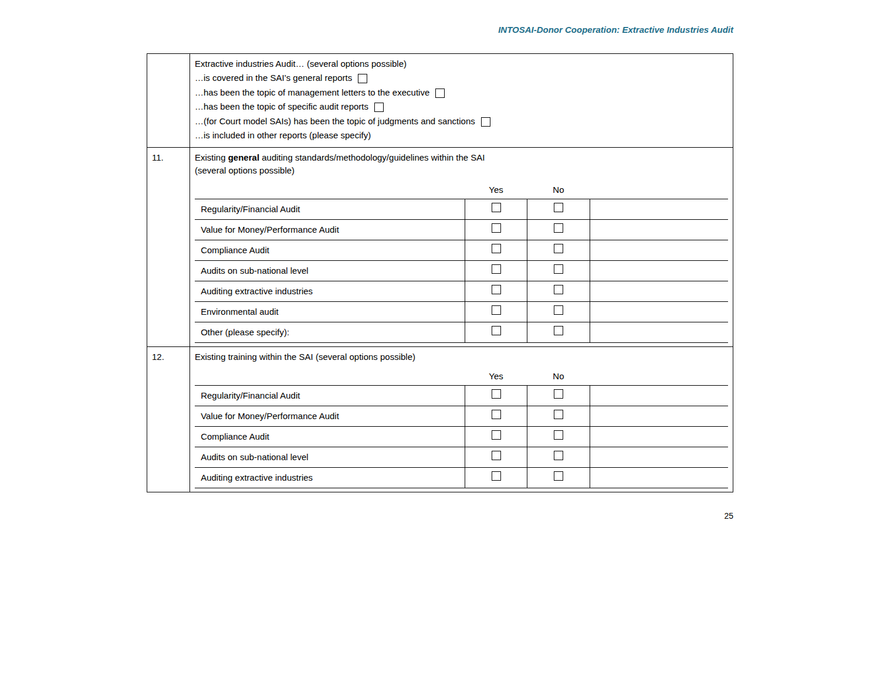INTOSAI-Donor Cooperation: Extractive Industries Audit
| | Extractive industries Audit… (several options possible) …is covered in the SAI’s general reports …has been the topic of management letters to the executive …has been the topic of specific audit reports …(for Court model SAIs) has been the topic of judgments and sanctions …is included in other reports (please specify) |
| 11. | Existing general auditing standards/methodology/guidelines within the SAI (several options possible) / / Yes / No / / / Regularity/Financial Audit / / / / / Value for Money/Performance Audit / / / / / Compliance Audit / / / / / Audits on sub-national level / / / / / Auditing extractive industries / / / / / Environmental audit / / / / / Other (please specify): / / / / |
| 12. | Existing training within the SAI (several options possible) / / Yes / No / / / Regularity/Financial Audit / / / / / Value for Money/Performance Audit / / / / / Compliance Audit / / / / / Audits on sub-national level / / / / / Auditing extractive industries / / / / |
25